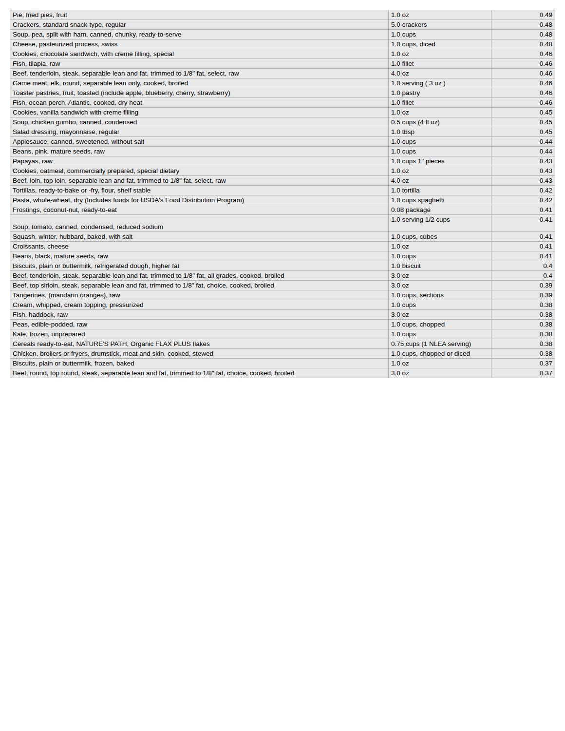| Pie, fried pies, fruit | 1.0 oz | 0.49 |
| Crackers, standard snack-type, regular | 5.0 crackers | 0.48 |
| Soup, pea, split with ham, canned, chunky, ready-to-serve | 1.0 cups | 0.48 |
| Cheese, pasteurized process, swiss | 1.0 cups, diced | 0.48 |
| Cookies, chocolate sandwich, with creme filling, special | 1.0 oz | 0.46 |
| Fish, tilapia, raw | 1.0 fillet | 0.46 |
| Beef, tenderloin, steak, separable lean and fat, trimmed to 1/8" fat, select, raw | 4.0 oz | 0.46 |
| Game meat, elk, round, separable lean only, cooked, broiled | 1.0 serving ( 3 oz ) | 0.46 |
| Toaster pastries, fruit, toasted (include apple, blueberry, cherry, strawberry) | 1.0 pastry | 0.46 |
| Fish, ocean perch, Atlantic, cooked, dry heat | 1.0 fillet | 0.46 |
| Cookies, vanilla sandwich with creme filling | 1.0 oz | 0.45 |
| Soup, chicken gumbo, canned, condensed | 0.5 cups (4 fl oz) | 0.45 |
| Salad dressing, mayonnaise, regular | 1.0 tbsp | 0.45 |
| Applesauce, canned, sweetened, without salt | 1.0 cups | 0.44 |
| Beans, pink, mature seeds, raw | 1.0 cups | 0.44 |
| Papayas, raw | 1.0 cups 1" pieces | 0.43 |
| Cookies, oatmeal, commercially prepared, special dietary | 1.0 oz | 0.43 |
| Beef, loin, top loin, separable lean and fat, trimmed to 1/8" fat, select, raw | 4.0 oz | 0.43 |
| Tortillas, ready-to-bake or -fry, flour, shelf stable | 1.0 tortilla | 0.42 |
| Pasta, whole-wheat, dry (Includes foods for USDA's Food Distribution Program) | 1.0 cups spaghetti | 0.42 |
| Frostings, coconut-nut, ready-to-eat | 0.08 package | 0.41 |
| Soup, tomato, canned, condensed, reduced sodium | 1.0 serving 1/2 cups | 0.41 |
| Squash, winter, hubbard, baked, with salt | 1.0 cups, cubes | 0.41 |
| Croissants, cheese | 1.0 oz | 0.41 |
| Beans, black, mature seeds, raw | 1.0 cups | 0.41 |
| Biscuits, plain or buttermilk, refrigerated dough, higher fat | 1.0 biscuit | 0.4 |
| Beef, tenderloin, steak, separable lean and fat, trimmed to 1/8" fat, all grades, cooked, broiled | 3.0 oz | 0.4 |
| Beef, top sirloin, steak, separable lean and fat, trimmed to 1/8" fat, choice, cooked, broiled | 3.0 oz | 0.39 |
| Tangerines, (mandarin oranges), raw | 1.0 cups, sections | 0.39 |
| Cream, whipped, cream topping, pressurized | 1.0 cups | 0.38 |
| Fish, haddock, raw | 3.0 oz | 0.38 |
| Peas, edible-podded, raw | 1.0 cups, chopped | 0.38 |
| Kale, frozen, unprepared | 1.0 cups | 0.38 |
| Cereals ready-to-eat, NATURE'S PATH, Organic FLAX PLUS flakes | 0.75 cups (1 NLEA serving) | 0.38 |
| Chicken, broilers or fryers, drumstick, meat and skin, cooked, stewed | 1.0 cups, chopped or diced | 0.38 |
| Biscuits, plain or buttermilk, frozen, baked | 1.0 oz | 0.37 |
| Beef, round, top round, steak, separable lean and fat, trimmed to 1/8" fat, choice, cooked, broiled | 3.0 oz | 0.37 |